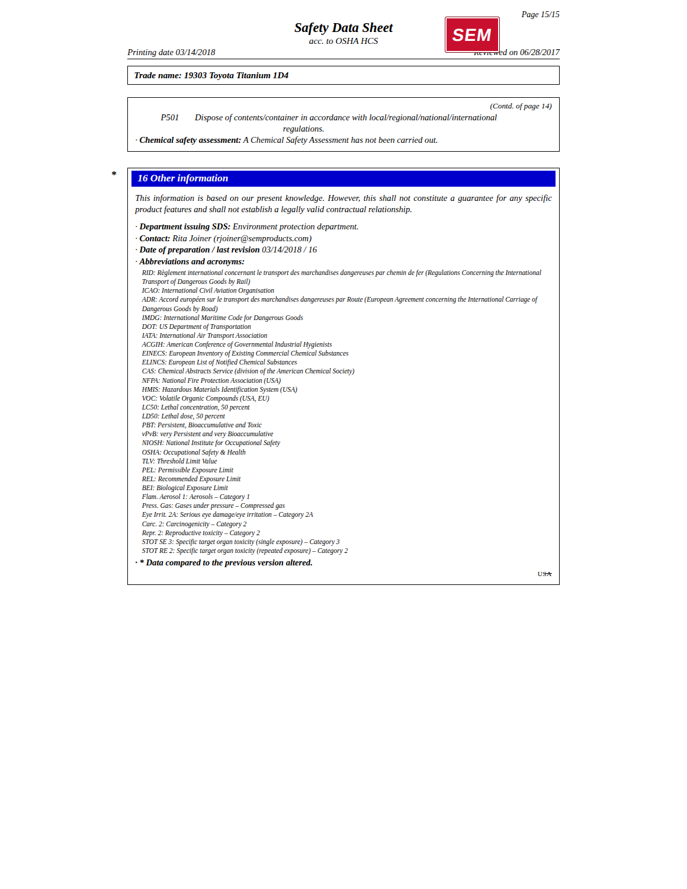Page 15/15
SEM
Safety Data Sheet
acc. to OSHA HCS
Printing date 03/14/2018 Reviewed on 06/28/2017
Trade name: 19303 Toyota Titanium 1D4
(Contd. of page 14)
P501
Dispose of contents/container in accordance with local/regional/national/international regulations.
· Chemical safety assessment: A Chemical Safety Assessment has not been carried out.
*
16 Other information
This information is based on our present knowledge. However, this shall not constitute a guarantee for any specific product features and shall not establish a legally valid contractual relationship.
· Department issuing SDS: Environment protection department.
· Contact: Rita Joiner (rjoiner@semproducts.com)
· Date of preparation / last revision 03/14/2018 / 16
· Abbreviations and acronyms:
RID: Règlement international concernant le transport des marchandises dangereuses par chemin de fer (Regulations Concerning the International Transport of Dangerous Goods by Rail)
ICAO: International Civil Aviation Organisation
ADR: Accord européen sur le transport des marchandises dangereuses par Route (European Agreement concerning the International Carriage of Dangerous Goods by Road)
IMDG: International Maritime Code for Dangerous Goods
DOT: US Department of Transportation
IATA: International Air Transport Association
ACGIH: American Conference of Governmental Industrial Hygienists
EINECS: European Inventory of Existing Commercial Chemical Substances
ELINCS: European List of Notified Chemical Substances
CAS: Chemical Abstracts Service (division of the American Chemical Society)
NFPA: National Fire Protection Association (USA)
HMIS: Hazardous Materials Identification System (USA)
VOC: Volatile Organic Compounds (USA, EU)
LC50: Lethal concentration, 50 percent
LD50: Lethal dose, 50 percent
PBT: Persistent, Bioaccumulative and Toxic
vPvB: very Persistent and very Bioaccumulative
NIOSH: National Institute for Occupational Safety
OSHA: Occupational Safety & Health
TLV: Threshold Limit Value
PEL: Permissible Exposure Limit
REL: Recommended Exposure Limit
BEI: Biological Exposure Limit
Flam. Aerosol 1: Aerosols – Category 1
Press. Gas: Gases under pressure – Compressed gas
Eye Irrit. 2A: Serious eye damage/eye irritation – Category 2A
Carc. 2: Carcinogenicity – Category 2
Repr. 2: Reproductive toxicity – Category 2
STOT SE 3: Specific target organ toxicity (single exposure) – Category 3
STOT RE 2: Specific target organ toxicity (repeated exposure) – Category 2
· * Data compared to the previous version altered.
USA